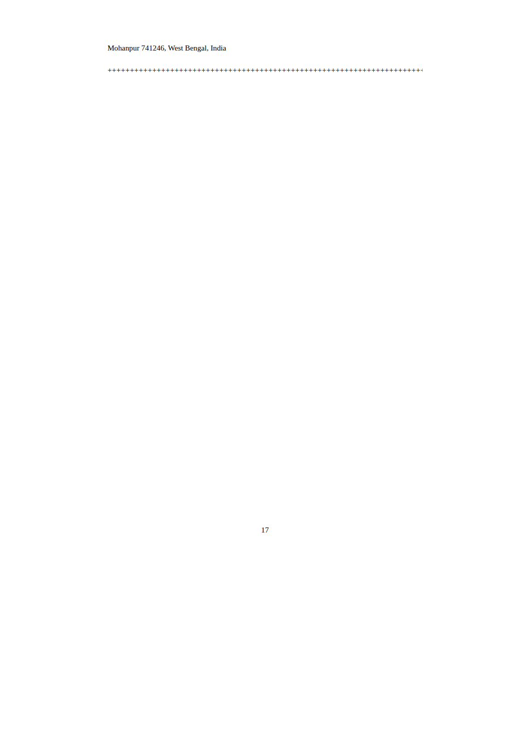Mohanpur 741246, West Bengal, India
++++++++++++++++++++++++++++++++++++++++++++++++++++++++++++++++++++++++++++++++++++++++++
17